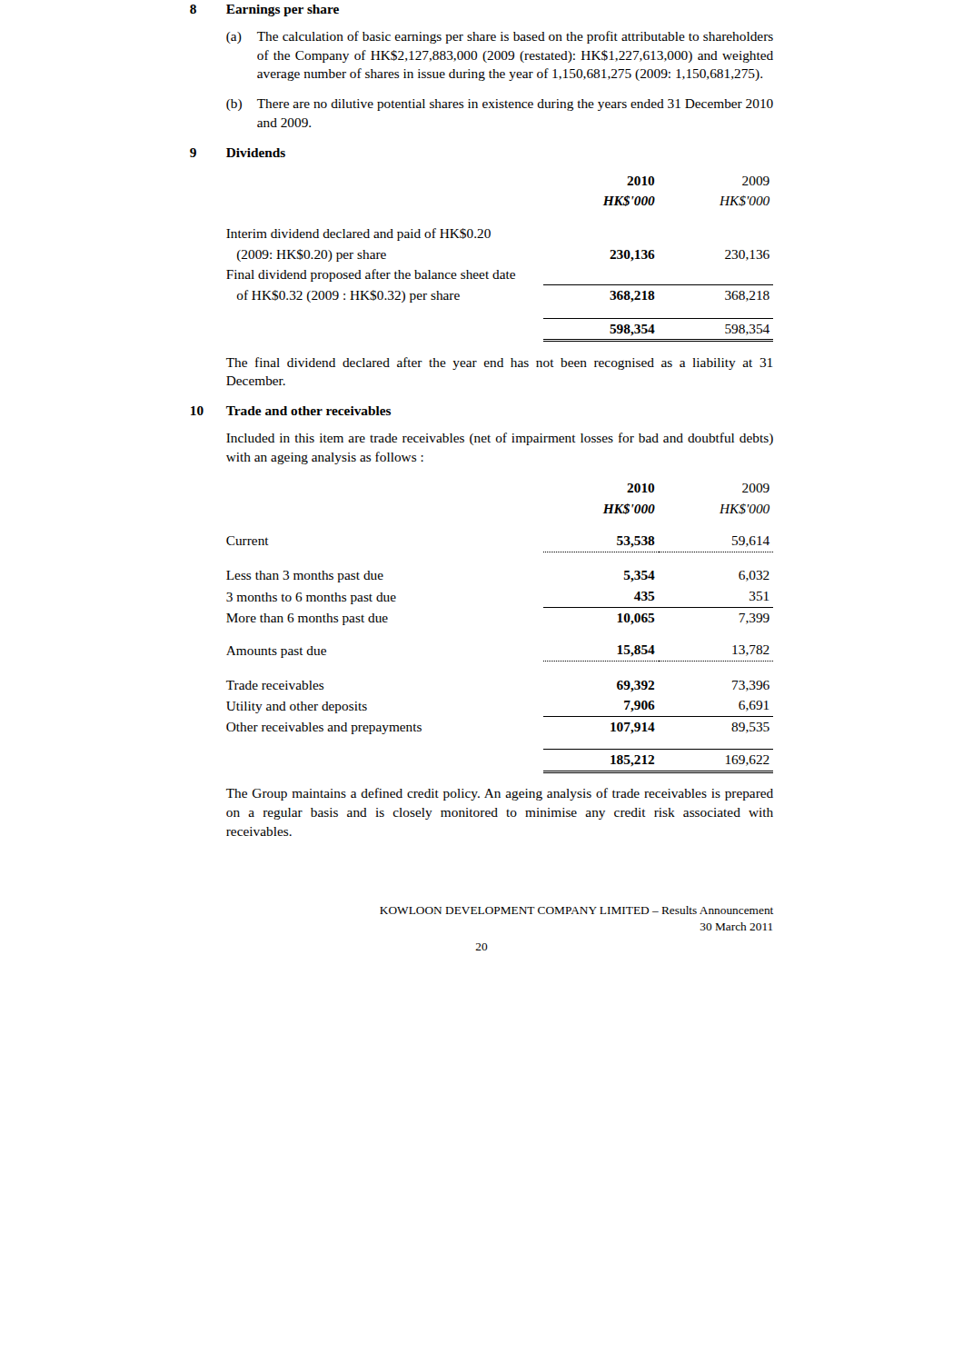8
Earnings per share
(a)
The calculation of basic earnings per share is based on the profit attributable to shareholders of the Company of HK$2,127,883,000 (2009 (restated): HK$1,227,613,000) and weighted average number of shares in issue during the year of 1,150,681,275 (2009: 1,150,681,275).
(b)
There are no dilutive potential shares in existence during the years ended 31 December 2010 and 2009.
9
Dividends
| | 2010 | 2009 |
| | HK$'000 | HK$'000 |
| Interim dividend declared and paid of HK$0.20 | | |
| (2009: HK$0.20) per share | 230,136 | 230,136 |
| Final dividend proposed after the balance sheet date | | |
| of HK$0.32 (2009 : HK$0.32) per share | 368,218 | 368,218 |
| | 598,354 | 598,354 |
The final dividend declared after the year end has not been recognised as a liability at 31 December.
10
Trade and other receivables
Included in this item are trade receivables (net of impairment losses for bad and doubtful debts) with an ageing analysis as follows :
| | 2010 | 2009 |
| | HK$'000 | HK$'000 |
| Current | 53,538 | 59,614 |
| Less than 3 months past due | 5,354 | 6,032 |
| 3 months to 6 months past due | 435 | 351 |
| More than 6 months past due | 10,065 | 7,399 |
| Amounts past due | 15,854 | 13,782 |
| Trade receivables | 69,392 | 73,396 |
| Utility and other deposits | 7,906 | 6,691 |
| Other receivables and prepayments | 107,914 | 89,535 |
| | 185,212 | 169,622 |
The Group maintains a defined credit policy. An ageing analysis of trade receivables is prepared on a regular basis and is closely monitored to minimise any credit risk associated with receivables.
KOWLOON DEVELOPMENT COMPANY LIMITED – Results Announcement
30 March 2011
20